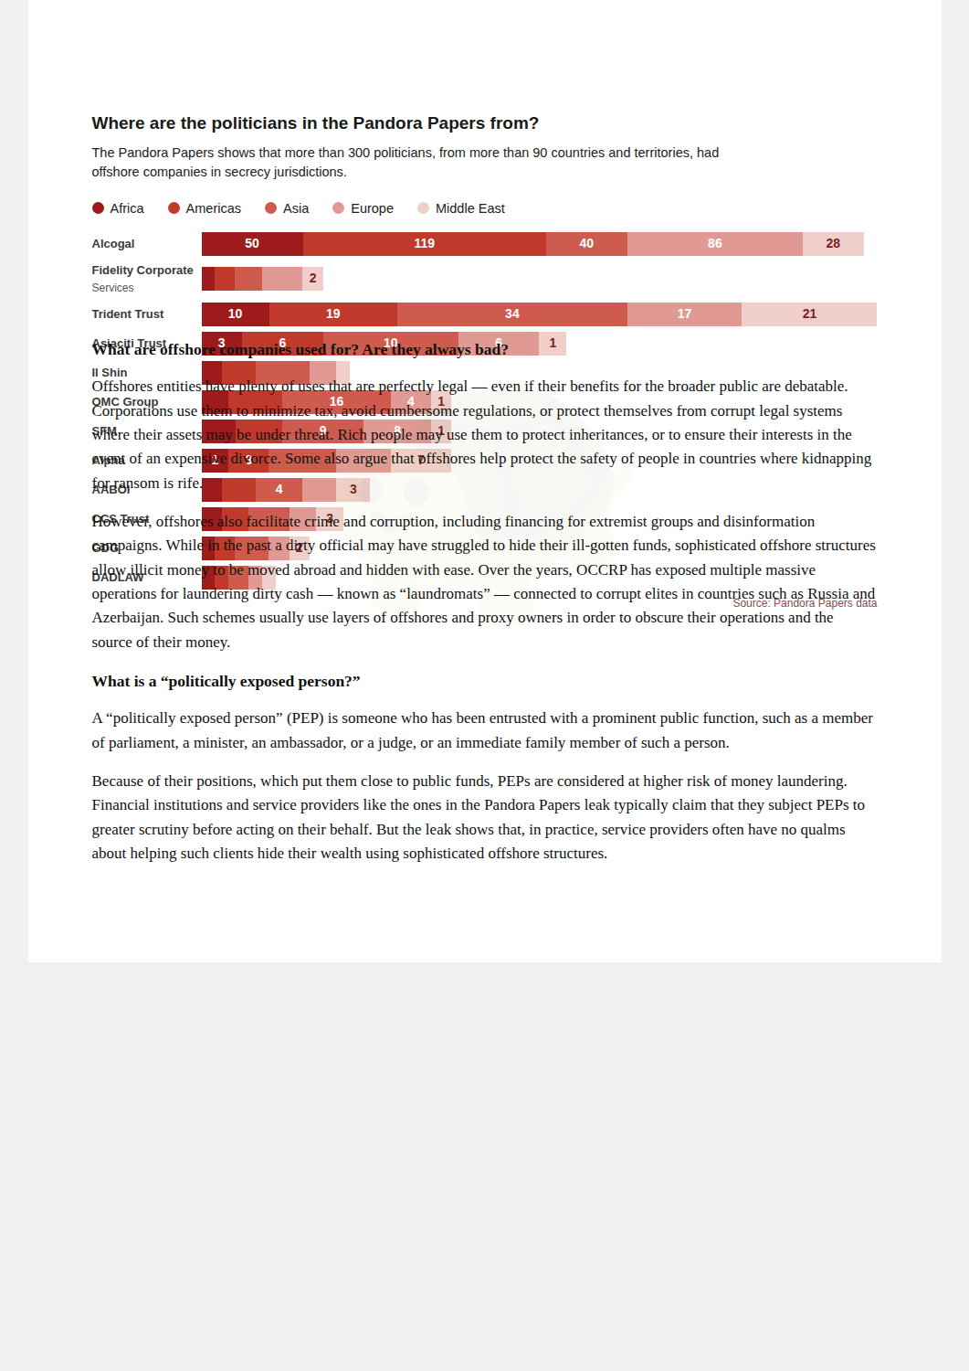🐢
Where are the politicians in the Pandora Papers from?
The Pandora Papers shows that more than 300 politicians, from more than 90 countries and territories, had
offshore companies in secrecy jurisdictions.
Africa Americas Asia Europe Middle East
| Alcogal | 50 119 40 86 28 |
| Fidelity Corporate Services | 2 |
| Trident Trust | 10 19 34 17 21 |
| Asiaciti Trust | 3 6 10 6 1 |
| Il Shin | |
| OMC Group | 16 4 1 |
| SFM | 9 8 1 |
| Alpha | 1 3 7 |
| AABOI | 4 3 |
| CCS Trust | 3 |
| GDG | 2 |
| DADLAW | |
Source: Pandora Papers data
What are offshore companies used for? Are they always bad?
Offshores entities have plenty of uses that are perfectly legal — even if their benefits for the broader public are debatable. Corporations use them to minimize tax, avoid cumbersome regulations, or protect themselves from corrupt legal systems where their assets may be under threat. Rich people may use them to protect inheritances, or to ensure their interests in the event of an expensive divorce. Some also argue that offshores help protect the safety of people in countries where kidnapping for ransom is rife.
However, offshores also facilitate crime and corruption, including financing for extremist groups and disinformation campaigns. While in the past a dirty official may have struggled to hide their ill-gotten funds, sophisticated offshore structures allow illicit money to be moved abroad and hidden with ease. Over the years, OCCRP has exposed multiple massive operations for laundering dirty cash — known as “laundromats” — connected to corrupt elites in countries such as Russia and Azerbaijan. Such schemes usually use layers of offshores and proxy owners in order to obscure their operations and the source of their money.
What is a “politically exposed person?”
A “politically exposed person” (PEP) is someone who has been entrusted with a prominent public function, such as a member of parliament, a minister, an ambassador, or a judge, or an immediate family member of such a person.
Because of their positions, which put them close to public funds, PEPs are considered at higher risk of money laundering. Financial institutions and service providers like the ones in the Pandora Papers leak typically claim that they subject PEPs to greater scrutiny before acting on their behalf. But the leak shows that, in practice, service providers often have no qualms about helping such clients hide their wealth using sophisticated offshore structures.